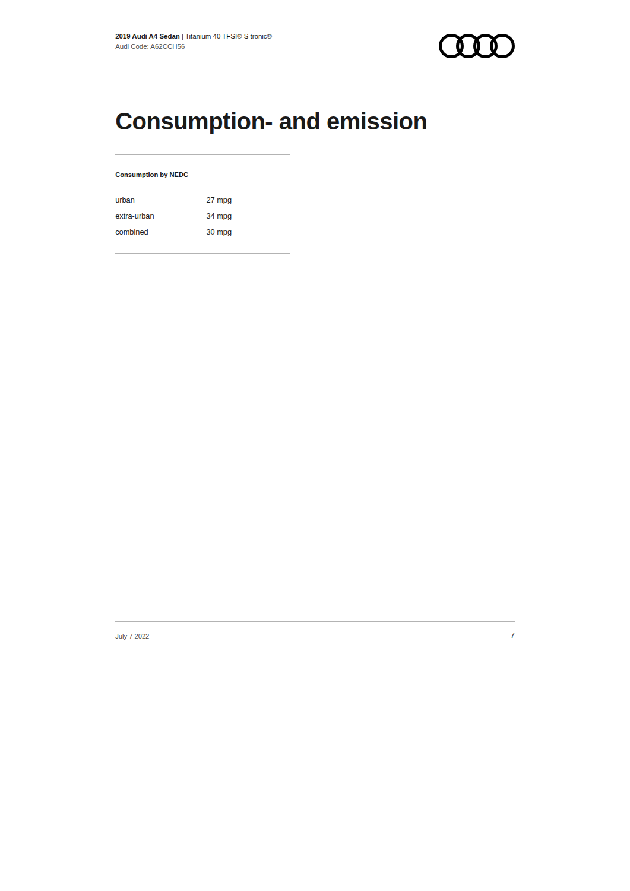2019 Audi A4 Sedan | Titanium 40 TFSI® S tronic®
Audi Code: A62CCH56
Consumption- and emission
Consumption by NEDC
| urban | 27 mpg |
| extra-urban | 34 mpg |
| combined | 30 mpg |
July 7 2022 7